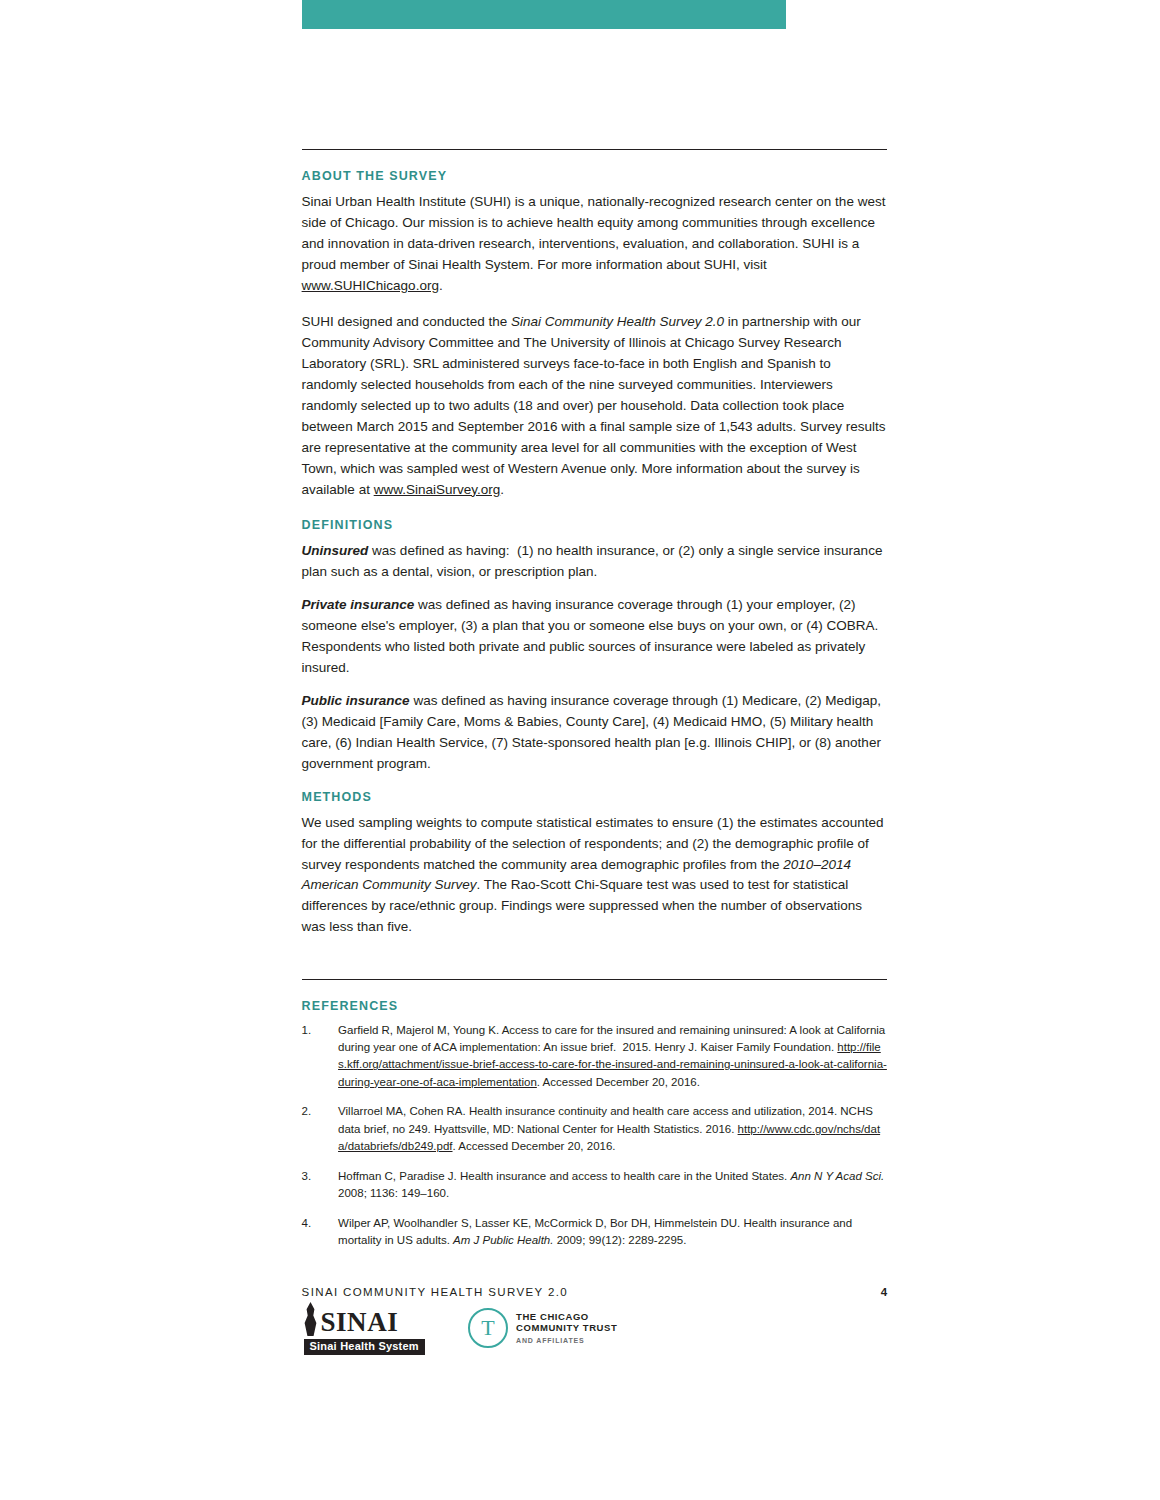About the Survey
Sinai Urban Health Institute (SUHI) is a unique, nationally-recognized research center on the west side of Chicago. Our mission is to achieve health equity among communities through excellence and innovation in data-driven research, interventions, evaluation, and collaboration. SUHI is a proud member of Sinai Health System. For more information about SUHI, visit www.SUHIChicago.org.
SUHI designed and conducted the Sinai Community Health Survey 2.0 in partnership with our Community Advisory Committee and The University of Illinois at Chicago Survey Research Laboratory (SRL). SRL administered surveys face-to-face in both English and Spanish to randomly selected households from each of the nine surveyed communities. Interviewers randomly selected up to two adults (18 and over) per household. Data collection took place between March 2015 and September 2016 with a final sample size of 1,543 adults. Survey results are representative at the community area level for all communities with the exception of West Town, which was sampled west of Western Avenue only. More information about the survey is available at www.SinaiSurvey.org.
Definitions
Uninsured was defined as having: (1) no health insurance, or (2) only a single service insurance plan such as a dental, vision, or prescription plan.
Private insurance was defined as having insurance coverage through (1) your employer, (2) someone else's employer, (3) a plan that you or someone else buys on your own, or (4) COBRA. Respondents who listed both private and public sources of insurance were labeled as privately insured.
Public insurance was defined as having insurance coverage through (1) Medicare, (2) Medigap, (3) Medicaid [Family Care, Moms & Babies, County Care], (4) Medicaid HMO, (5) Military health care, (6) Indian Health Service, (7) State-sponsored health plan [e.g. Illinois CHIP], or (8) another government program.
Methods
We used sampling weights to compute statistical estimates to ensure (1) the estimates accounted for the differential probability of the selection of respondents; and (2) the demographic profile of survey respondents matched the community area demographic profiles from the 2010–2014 American Community Survey. The Rao-Scott Chi-Square test was used to test for statistical differences by race/ethnic group. Findings were suppressed when the number of observations was less than five.
References
Garfield R, Majerol M, Young K. Access to care for the insured and remaining uninsured: A look at California during year one of ACA implementation: An issue brief. 2015. Henry J. Kaiser Family Foundation. http://files.kff.org/attachment/issue-brief-access-to-care-for-the-insured-and-remaining-uninsured-a-look-at-california-during-year-one-of-aca-implementation. Accessed December 20, 2016.
Villarroel MA, Cohen RA. Health insurance continuity and health care access and utilization, 2014. NCHS data brief, no 249. Hyattsville, MD: National Center for Health Statistics. 2016. http://www.cdc.gov/nchs/data/databriefs/db249.pdf. Accessed December 20, 2016.
Hoffman C, Paradise J. Health insurance and access to health care in the United States. Ann N Y Acad Sci. 2008; 1136: 149–160.
Wilper AP, Woolhandler S, Lasser KE, McCormick D, Bor DH, Himmelstein DU. Health insurance and mortality in US adults. Am J Public Health. 2009; 99(12): 2289-2295.
SINAI
Sinai Health System
T
The Chicago
Community Trust
and affiliates
Sinai Community Health Survey 2.0
4